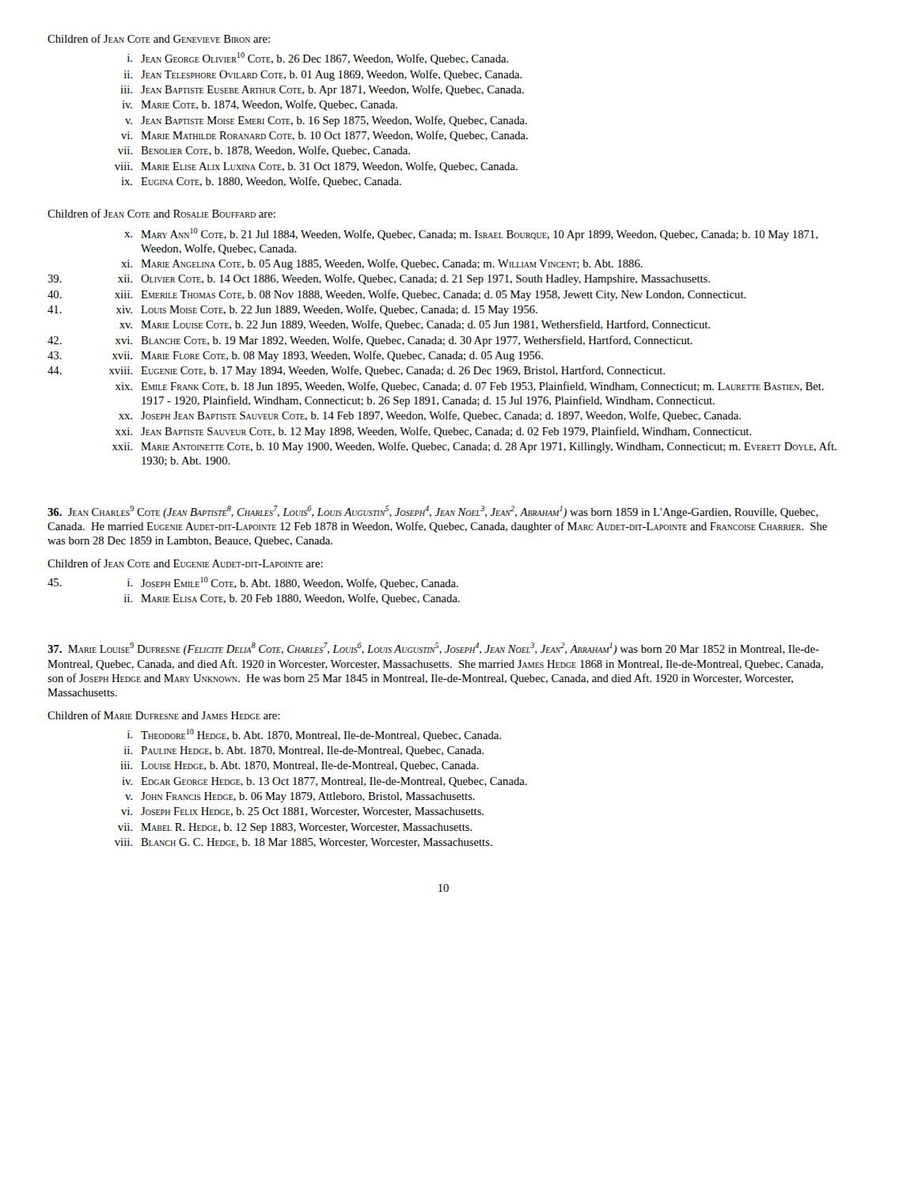Children of Jean Cote and Genevieve Biron are:
i. Jean George Olivier10 Cote, b. 26 Dec 1867, Weedon, Wolfe, Quebec, Canada.
ii. Jean Telesphore Ovilard Cote, b. 01 Aug 1869, Weedon, Wolfe, Quebec, Canada.
iii. Jean Baptiste Eusebe Arthur Cote, b. Apr 1871, Weedon, Wolfe, Quebec, Canada.
iv. Marie Cote, b. 1874, Weedon, Wolfe, Quebec, Canada.
v. Jean Baptiste Moise Emeri Cote, b. 16 Sep 1875, Weedon, Wolfe, Quebec, Canada.
vi. Marie Mathilde Roranard Cote, b. 10 Oct 1877, Weedon, Wolfe, Quebec, Canada.
vii. Benolier Cote, b. 1878, Weedon, Wolfe, Quebec, Canada.
viii. Marie Elise Alix Luxina Cote, b. 31 Oct 1879, Weedon, Wolfe, Quebec, Canada.
ix. Eugina Cote, b. 1880, Weedon, Wolfe, Quebec, Canada.
Children of Jean Cote and Rosalie Bouffard are:
x. Mary Ann10 Cote, b. 21 Jul 1884, Weeden, Wolfe, Quebec, Canada; m. Israel Bourque, 10 Apr 1899, Weedon, Quebec, Canada; b. 10 May 1871, Weedon, Wolfe, Quebec, Canada.
xi. Marie Angelina Cote, b. 05 Aug 1885, Weeden, Wolfe, Quebec, Canada; m. William Vincent; b. Abt. 1886.
39. xii. Olivier Cote, b. 14 Oct 1886, Weeden, Wolfe, Quebec, Canada; d. 21 Sep 1971, South Hadley, Hampshire, Massachusetts.
40. xiii. Emerile Thomas Cote, b. 08 Nov 1888, Weeden, Wolfe, Quebec, Canada; d. 05 May 1958, Jewett City, New London, Connecticut.
41. xiv. Louis Moise Cote, b. 22 Jun 1889, Weeden, Wolfe, Quebec, Canada; d. 15 May 1956.
xv. Marie Louise Cote, b. 22 Jun 1889, Weeden, Wolfe, Quebec, Canada; d. 05 Jun 1981, Wethersfield, Hartford, Connecticut.
42. xvi. Blanche Cote, b. 19 Mar 1892, Weeden, Wolfe, Quebec, Canada; d. 30 Apr 1977, Wethersfield, Hartford, Connecticut.
43. xvii. Marie Flore Cote, b. 08 May 1893, Weeden, Wolfe, Quebec, Canada; d. 05 Aug 1956.
44. xviii. Eugenie Cote, b. 17 May 1894, Weeden, Wolfe, Quebec, Canada; d. 26 Dec 1969, Bristol, Hartford, Connecticut.
xix. Emile Frank Cote, b. 18 Jun 1895, Weeden, Wolfe, Quebec, Canada; d. 07 Feb 1953, Plainfield, Windham, Connecticut; m. Laurette Bastien, Bet. 1917 - 1920, Plainfield, Windham, Connecticut; b. 26 Sep 1891, Canada; d. 15 Jul 1976, Plainfield, Windham, Connecticut.
xx. Joseph Jean Baptiste Sauveur Cote, b. 14 Feb 1897, Weedon, Wolfe, Quebec, Canada; d. 1897, Weedon, Wolfe, Quebec, Canada.
xxi. Jean Baptiste Sauveur Cote, b. 12 May 1898, Weeden, Wolfe, Quebec, Canada; d. 02 Feb 1979, Plainfield, Windham, Connecticut.
xxii. Marie Antoinette Cote, b. 10 May 1900, Weeden, Wolfe, Quebec, Canada; d. 28 Apr 1971, Killingly, Windham, Connecticut; m. Everett Doyle, Aft. 1930; b. Abt. 1900.
36. Jean Charles9 Cote (Jean Baptiste8, Charles7, Louis6, Louis Augustin5, Joseph4, Jean Noel3, Jean2, Abraham1) was born 1859 in L'Ange-Gardien, Rouville, Quebec, Canada. He married Eugenie Audet-dit-Lapointe 12 Feb 1878 in Weedon, Wolfe, Quebec, Canada, daughter of Marc Audet-dit-Lapointe and Francoise Charrier. She was born 28 Dec 1859 in Lambton, Beauce, Quebec, Canada.
Children of Jean Cote and Eugenie Audet-dit-Lapointe are:
45. i. Joseph Emile10 Cote, b. Abt. 1880, Weedon, Wolfe, Quebec, Canada.
ii. Marie Elisa Cote, b. 20 Feb 1880, Weedon, Wolfe, Quebec, Canada.
37. Marie Louise9 Dufresne (Felicite Delia8 Cote, Charles7, Louis6, Louis Augustin5, Joseph4, Jean Noel3, Jean2, Abraham1) was born 20 Mar 1852 in Montreal, Ile-de-Montreal, Quebec, Canada, and died Aft. 1920 in Worcester, Worcester, Massachusetts. She married James Hedge 1868 in Montreal, Ile-de-Montreal, Quebec, Canada, son of Joseph Hedge and Mary Unknown. He was born 25 Mar 1845 in Montreal, Ile-de-Montreal, Quebec, Canada, and died Aft. 1920 in Worcester, Worcester, Massachusetts.
Children of Marie Dufresne and James Hedge are:
i. Theodore10 Hedge, b. Abt. 1870, Montreal, Ile-de-Montreal, Quebec, Canada.
ii. Pauline Hedge, b. Abt. 1870, Montreal, Ile-de-Montreal, Quebec, Canada.
iii. Louise Hedge, b. Abt. 1870, Montreal, Ile-de-Montreal, Quebec, Canada.
iv. Edgar George Hedge, b. 13 Oct 1877, Montreal, Ile-de-Montreal, Quebec, Canada.
v. John Francis Hedge, b. 06 May 1879, Attleboro, Bristol, Massachusetts.
vi. Joseph Felix Hedge, b. 25 Oct 1881, Worcester, Worcester, Massachusetts.
vii. Mabel R. Hedge, b. 12 Sep 1883, Worcester, Worcester, Massachusetts.
viii. Blanch G. C. Hedge, b. 18 Mar 1885, Worcester, Worcester, Massachusetts.
10